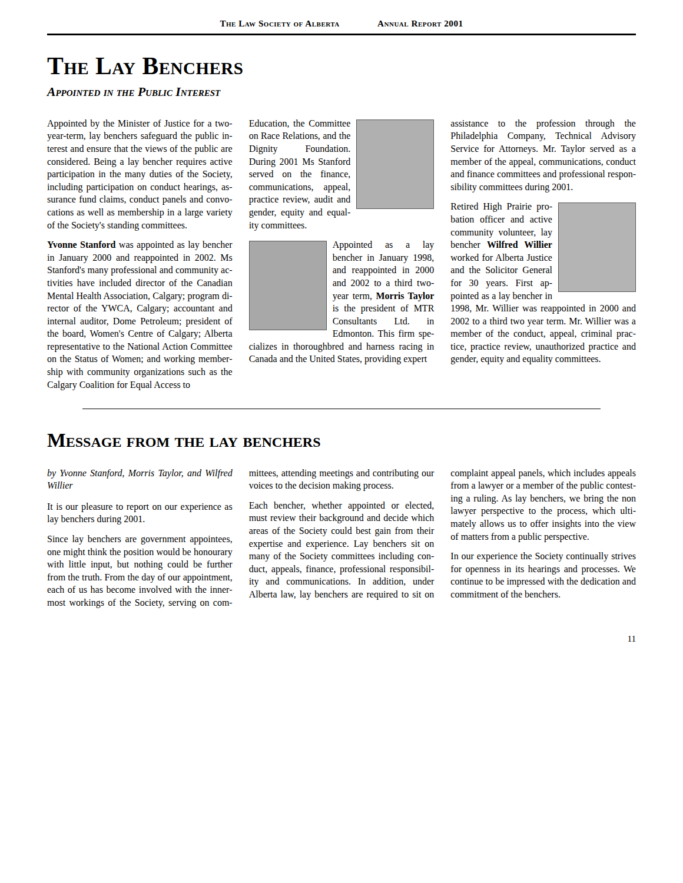The Law Society of Alberta Annual Report 2001
The Lay Benchers
Appointed in the Public Interest
Appointed by the Minister of Justice for a two-year-term, lay benchers safeguard the public interest and ensure that the views of the public are considered. Being a lay bencher requires active participation in the many duties of the Society, including participation on conduct hearings, assurance fund claims, conduct panels and convocations as well as membership in a large variety of the Society's standing committees.
Yvonne Stanford was appointed as lay bencher in January 2000 and reappointed in 2002. Ms Stanford's many professional and community activities have included director of the Canadian Mental Health Association, Calgary; program director of the YWCA, Calgary; accountant and internal auditor, Dome Petroleum; president of the board, Women's Centre of Calgary; Alberta representative to the National Action Committee on the Status of Women; and working membership with community organizations such as the Calgary Coalition for Equal Access to
Education, the Committee on Race Relations, and the Dignity Foundation. During 2001 Ms Stanford served on the finance, communications, appeal, practice review, audit and gender, equity and equality committees.
Appointed as a lay bencher in January 1998, and reappointed in 2000 and 2002 to a third two-year term, Morris Taylor is the president of MTR Consultants Ltd. in Edmonton. This firm specializes in thoroughbred and harness racing in Canada and the United States, providing expert
assistance to the profession through the Philadelphia Company, Technical Advisory Service for Attorneys. Mr. Taylor served as a member of the appeal, communications, conduct and finance committees and professional responsibility committees during 2001.
Retired High Prairie probation officer and active community volunteer, lay bencher Wilfred Willier worked for Alberta Justice and the Solicitor General for 30 years. First appointed as a lay bencher in 1998, Mr. Willier was reappointed in 2000 and 2002 to a third two year term. Mr. Willier was a member of the conduct, appeal, criminal practice, practice review, unauthorized practice and gender, equity and equality committees.
Message from the lay benchers
by Yvonne Stanford, Morris Taylor, and Wilfred Willier
It is our pleasure to report on our experience as lay benchers during 2001.
Since lay benchers are government appointees, one might think the position would be honourary with little input, but nothing could be further from the truth. From the day of our appointment, each of us has become involved with the innermost workings of the Society, serving on committees, attending meetings and contributing our voices to the decision making process.
Each bencher, whether appointed or elected, must review their background and decide which areas of the Society could best gain from their expertise and experience. Lay benchers sit on many of the Society committees including conduct, appeals, finance, professional responsibility and communications. In addition, under Alberta law, lay benchers are required to sit on complaint appeal panels, which includes appeals from a lawyer or a member of the public contesting a ruling. As lay benchers, we bring the non lawyer perspective to the process, which ultimately allows us to offer insights into the view of matters from a public perspective.
In our experience the Society continually strives for openness in its hearings and processes. We continue to be impressed with the dedication and commitment of the benchers.
11